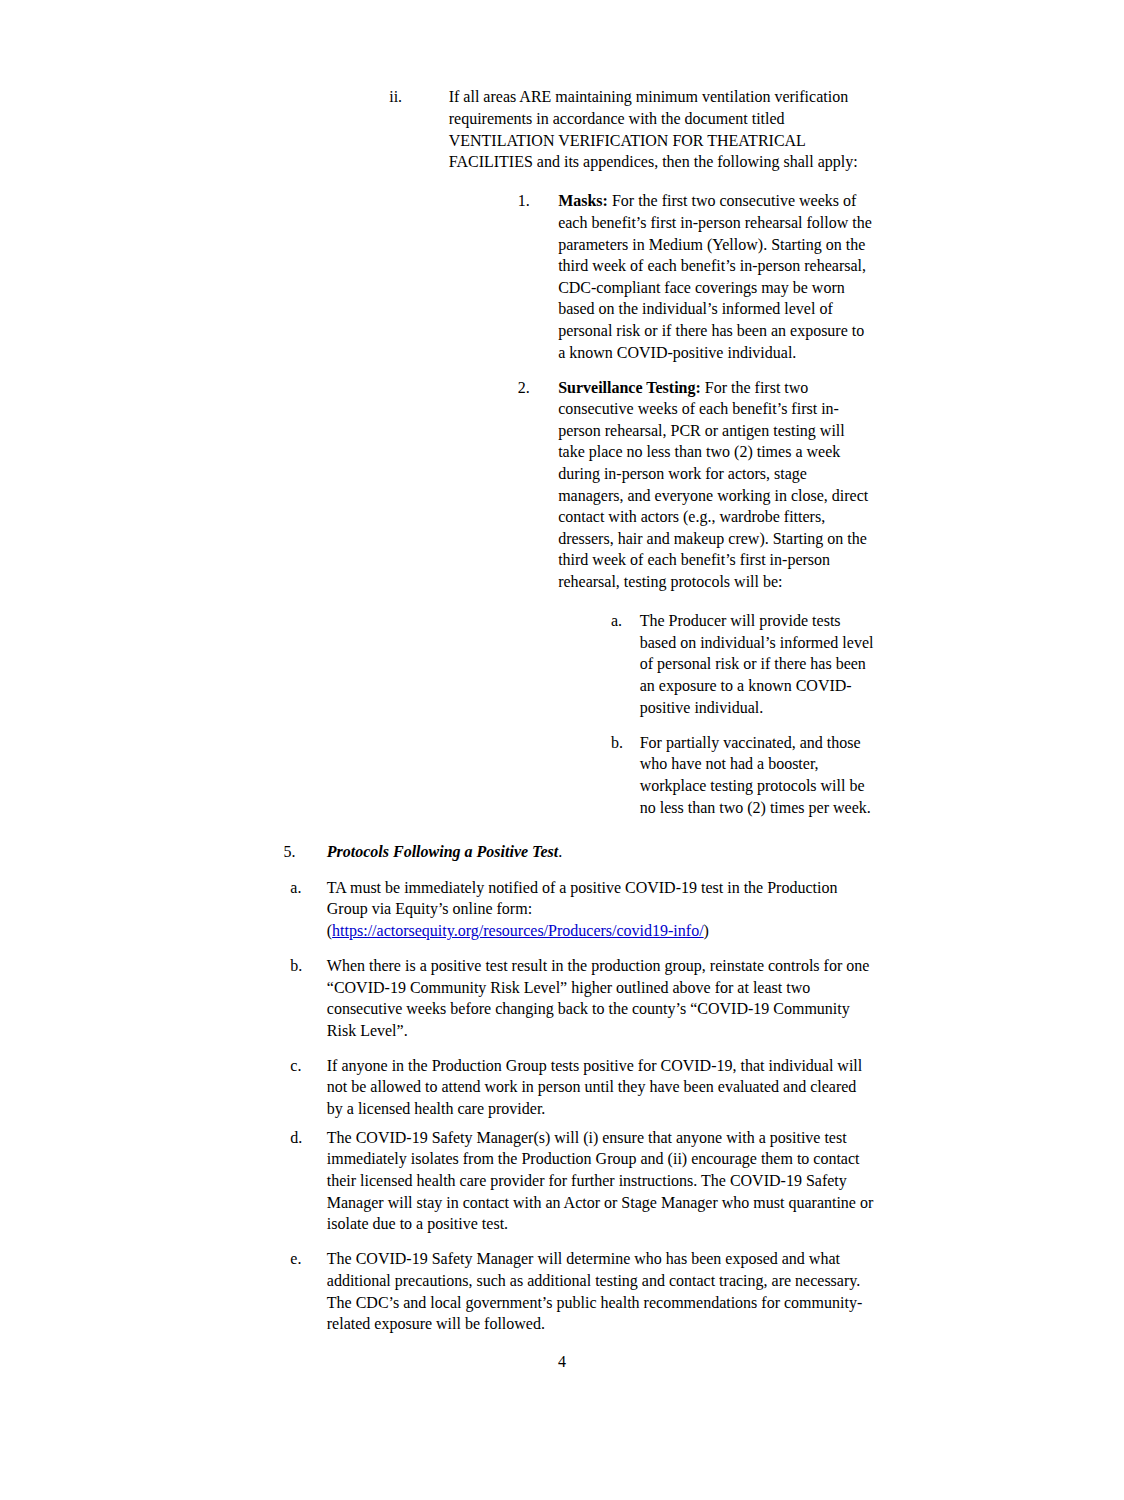ii.
If all areas ARE maintaining minimum ventilation verification requirements in accordance with the document titled VENTILATION VERIFICATION FOR THEATRICAL FACILITIES and its appendices, then the following shall apply:
1.
Masks: For the first two consecutive weeks of each benefit’s first in-person rehearsal follow the parameters in Medium (Yellow). Starting on the third week of each benefit’s in-person rehearsal, CDC-compliant face coverings may be worn based on the individual’s informed level of personal risk or if there has been an exposure to a known COVID-positive individual.
2.
Surveillance Testing: For the first two consecutive weeks of each benefit’s first in-person rehearsal, PCR or antigen testing will take place no less than two (2) times a week during in-person work for actors, stage managers, and everyone working in close, direct contact with actors (e.g., wardrobe fitters, dressers, hair and makeup crew). Starting on the third week of each benefit’s first in-person rehearsal, testing protocols will be:
a.
The Producer will provide tests based on individual’s informed level of personal risk or if there has been an exposure to a known COVID-positive individual.
b.
For partially vaccinated, and those who have not had a booster, workplace testing protocols will be no less than two (2) times per week.
5.
Protocols Following a Positive Test.
a.
TA must be immediately notified of a positive COVID-19 test in the Production Group via Equity’s online form:
(https://actorsequity.org/resources/Producers/covid19-info/)
b.
When there is a positive test result in the production group, reinstate controls for one “COVID-19 Community Risk Level” higher outlined above for at least two consecutive weeks before changing back to the county’s “COVID-19 Community Risk Level”.
c.
If anyone in the Production Group tests positive for COVID-19, that individual will not be allowed to attend work in person until they have been evaluated and cleared by a licensed health care provider.
d.
The COVID-19 Safety Manager(s) will (i) ensure that anyone with a positive test immediately isolates from the Production Group and (ii) encourage them to contact their licensed health care provider for further instructions. The COVID-19 Safety Manager will stay in contact with an Actor or Stage Manager who must quarantine or isolate due to a positive test.
e.
The COVID-19 Safety Manager will determine who has been exposed and what additional precautions, such as additional testing and contact tracing, are necessary. The CDC’s and local government’s public health recommendations for community-related exposure will be followed.
4